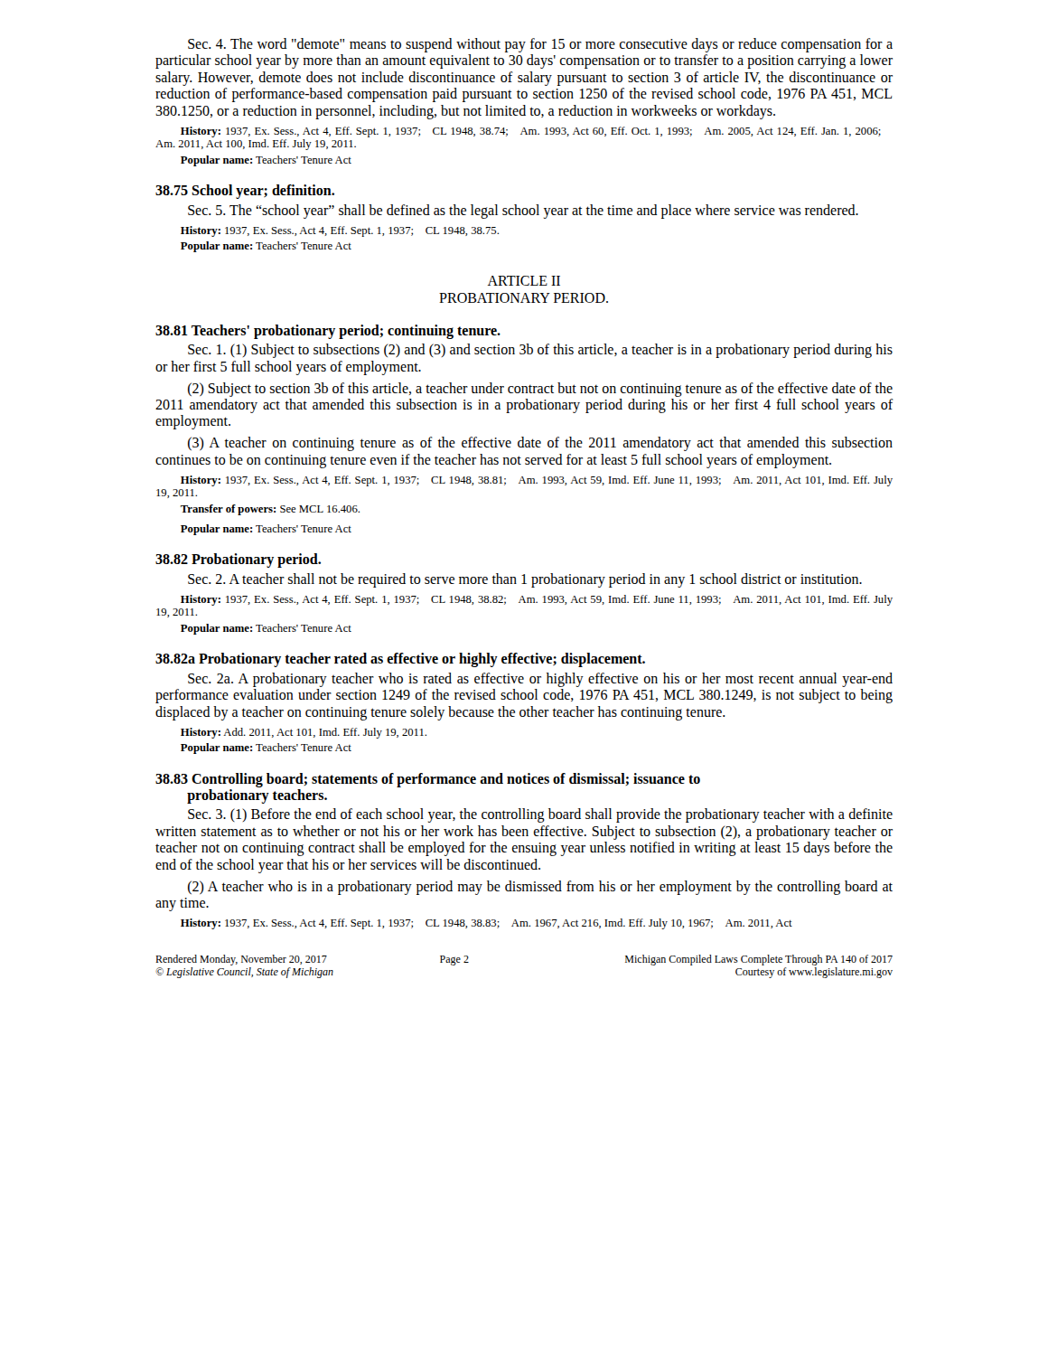Sec. 4. The word "demote" means to suspend without pay for 15 or more consecutive days or reduce compensation for a particular school year by more than an amount equivalent to 30 days' compensation or to transfer to a position carrying a lower salary. However, demote does not include discontinuance of salary pursuant to section 3 of article IV, the discontinuance or reduction of performance-based compensation paid pursuant to section 1250 of the revised school code, 1976 PA 451, MCL 380.1250, or a reduction in personnel, including, but not limited to, a reduction in workweeks or workdays.
History: 1937, Ex. Sess., Act 4, Eff. Sept. 1, 1937; CL 1948, 38.74; Am. 1993, Act 60, Eff. Oct. 1, 1993; Am. 2005, Act 124, Eff. Jan. 1, 2006; Am. 2011, Act 100, Imd. Eff. July 19, 2011.
Popular name: Teachers' Tenure Act
38.75 School year; definition.
Sec. 5. The “school year” shall be defined as the legal school year at the time and place where service was rendered.
History: 1937, Ex. Sess., Act 4, Eff. Sept. 1, 1937; CL 1948, 38.75.
Popular name: Teachers' Tenure Act
ARTICLE II
PROBATIONARY PERIOD.
38.81 Teachers' probationary period; continuing tenure.
Sec. 1. (1) Subject to subsections (2) and (3) and section 3b of this article, a teacher is in a probationary period during his or her first 5 full school years of employment.
(2) Subject to section 3b of this article, a teacher under contract but not on continuing tenure as of the effective date of the 2011 amendatory act that amended this subsection is in a probationary period during his or her first 4 full school years of employment.
(3) A teacher on continuing tenure as of the effective date of the 2011 amendatory act that amended this subsection continues to be on continuing tenure even if the teacher has not served for at least 5 full school years of employment.
History: 1937, Ex. Sess., Act 4, Eff. Sept. 1, 1937; CL 1948, 38.81; Am. 1993, Act 59, Imd. Eff. June 11, 1993; Am. 2011, Act 101, Imd. Eff. July 19, 2011.
Transfer of powers: See MCL 16.406.
Popular name: Teachers' Tenure Act
38.82 Probationary period.
Sec. 2. A teacher shall not be required to serve more than 1 probationary period in any 1 school district or institution.
History: 1937, Ex. Sess., Act 4, Eff. Sept. 1, 1937; CL 1948, 38.82; Am. 1993, Act 59, Imd. Eff. June 11, 1993; Am. 2011, Act 101, Imd. Eff. July 19, 2011.
Popular name: Teachers' Tenure Act
38.82a Probationary teacher rated as effective or highly effective; displacement.
Sec. 2a. A probationary teacher who is rated as effective or highly effective on his or her most recent annual year-end performance evaluation under section 1249 of the revised school code, 1976 PA 451, MCL 380.1249, is not subject to being displaced by a teacher on continuing tenure solely because the other teacher has continuing tenure.
History: Add. 2011, Act 101, Imd. Eff. July 19, 2011.
Popular name: Teachers' Tenure Act
38.83 Controlling board; statements of performance and notices of dismissal; issuance toprobationary teachers.
Sec. 3. (1) Before the end of each school year, the controlling board shall provide the probationary teacher with a definite written statement as to whether or not his or her work has been effective. Subject to subsection (2), a probationary teacher or teacher not on continuing contract shall be employed for the ensuing year unless notified in writing at least 15 days before the end of the school year that his or her services will be discontinued.
(2) A teacher who is in a probationary period may be dismissed from his or her employment by the controlling board at any time.
History: 1937, Ex. Sess., Act 4, Eff. Sept. 1, 1937; CL 1948, 38.83; Am. 1967, Act 216, Imd. Eff. July 10, 1967; Am. 2011, Act
| Rendered Monday, November 20, 2017 | Page 2 | Michigan Compiled Laws Complete Through PA 140 of 2017 |
| © Legislative Council, State of Michigan | | Courtesy of www.legislature.mi.gov |